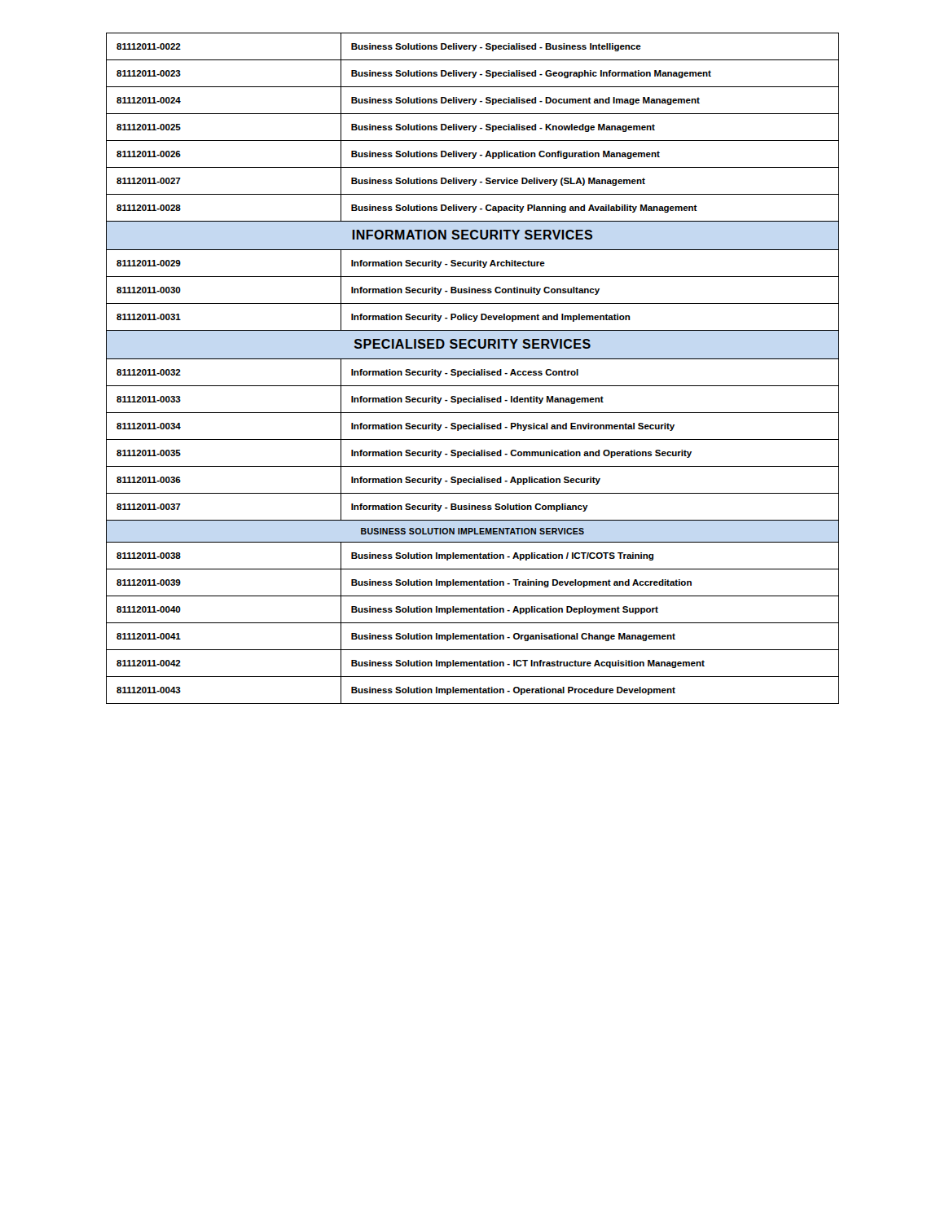| 81112011-0022 | Business Solutions Delivery - Specialised - Business Intelligence |
| 81112011-0023 | Business Solutions Delivery - Specialised - Geographic Information Management |
| 81112011-0024 | Business Solutions Delivery - Specialised - Document and Image Management |
| 81112011-0025 | Business Solutions Delivery - Specialised - Knowledge Management |
| 81112011-0026 | Business Solutions Delivery - Application Configuration Management |
| 81112011-0027 | Business Solutions Delivery - Service Delivery (SLA) Management |
| 81112011-0028 | Business Solutions Delivery - Capacity Planning and Availability Management |
| INFORMATION SECURITY SERVICES |
| 81112011-0029 | Information Security - Security Architecture |
| 81112011-0030 | Information Security - Business Continuity Consultancy |
| 81112011-0031 | Information Security - Policy Development and Implementation |
| SPECIALISED SECURITY SERVICES |
| 81112011-0032 | Information Security - Specialised - Access Control |
| 81112011-0033 | Information Security - Specialised - Identity Management |
| 81112011-0034 | Information Security - Specialised - Physical and Environmental Security |
| 81112011-0035 | Information Security - Specialised - Communication and Operations Security |
| 81112011-0036 | Information Security - Specialised - Application Security |
| 81112011-0037 | Information Security - Business Solution Compliancy |
| BUSINESS SOLUTION IMPLEMENTATION SERVICES |
| 81112011-0038 | Business Solution Implementation - Application / ICT/COTS Training |
| 81112011-0039 | Business Solution Implementation - Training Development and Accreditation |
| 81112011-0040 | Business Solution Implementation - Application Deployment Support |
| 81112011-0041 | Business Solution Implementation - Organisational Change Management |
| 81112011-0042 | Business Solution Implementation - ICT Infrastructure Acquisition Management |
| 81112011-0043 | Business Solution Implementation - Operational Procedure Development |